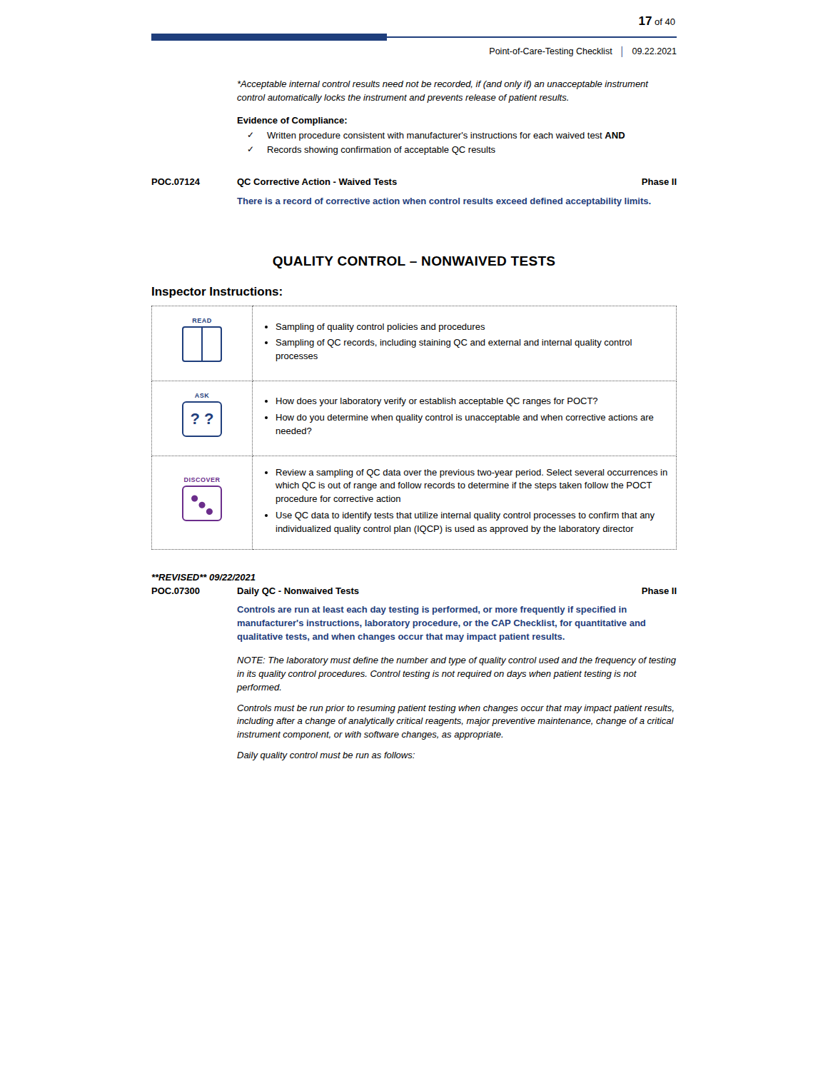17 of 40
Point-of-Care-Testing Checklist │ 09.22.2021
*Acceptable internal control results need not be recorded, if (and only if) an unacceptable instrument control automatically locks the instrument and prevents release of patient results.
Evidence of Compliance:
Written procedure consistent with manufacturer's instructions for each waived test AND
Records showing confirmation of acceptable QC results
POC.07124
QC Corrective Action - Waived Tests
Phase II
There is a record of corrective action when control results exceed defined acceptability limits.
QUALITY CONTROL – NONWAIVED TESTS
Inspector Instructions:
| READ | Sampling of quality control policies and procedures Sampling of QC records, including staining QC and external and internal quality control processes |
| ASK ? ? | How does your laboratory verify or establish acceptable QC ranges for POCT? How do you determine when quality control is unacceptable and when corrective actions are needed? |
| DISCOVER | Review a sampling of QC data over the previous two-year period. Select several occurrences in which QC is out of range and follow records to determine if the steps taken follow the POCT procedure for corrective action Use QC data to identify tests that utilize internal quality control processes to confirm that any individualized quality control plan (IQCP) is used as approved by the laboratory director |
**REVISED** 09/22/2021
POC.07300
Daily QC - Nonwaived Tests
Phase II
Controls are run at least each day testing is performed, or more frequently if specified in manufacturer's instructions, laboratory procedure, or the CAP Checklist, for quantitative and qualitative tests, and when changes occur that may impact patient results.
NOTE: The laboratory must define the number and type of quality control used and the frequency of testing in its quality control procedures. Control testing is not required on days when patient testing is not performed.
Controls must be run prior to resuming patient testing when changes occur that may impact patient results, including after a change of analytically critical reagents, major preventive maintenance, change of a critical instrument component, or with software changes, as appropriate.
Daily quality control must be run as follows: